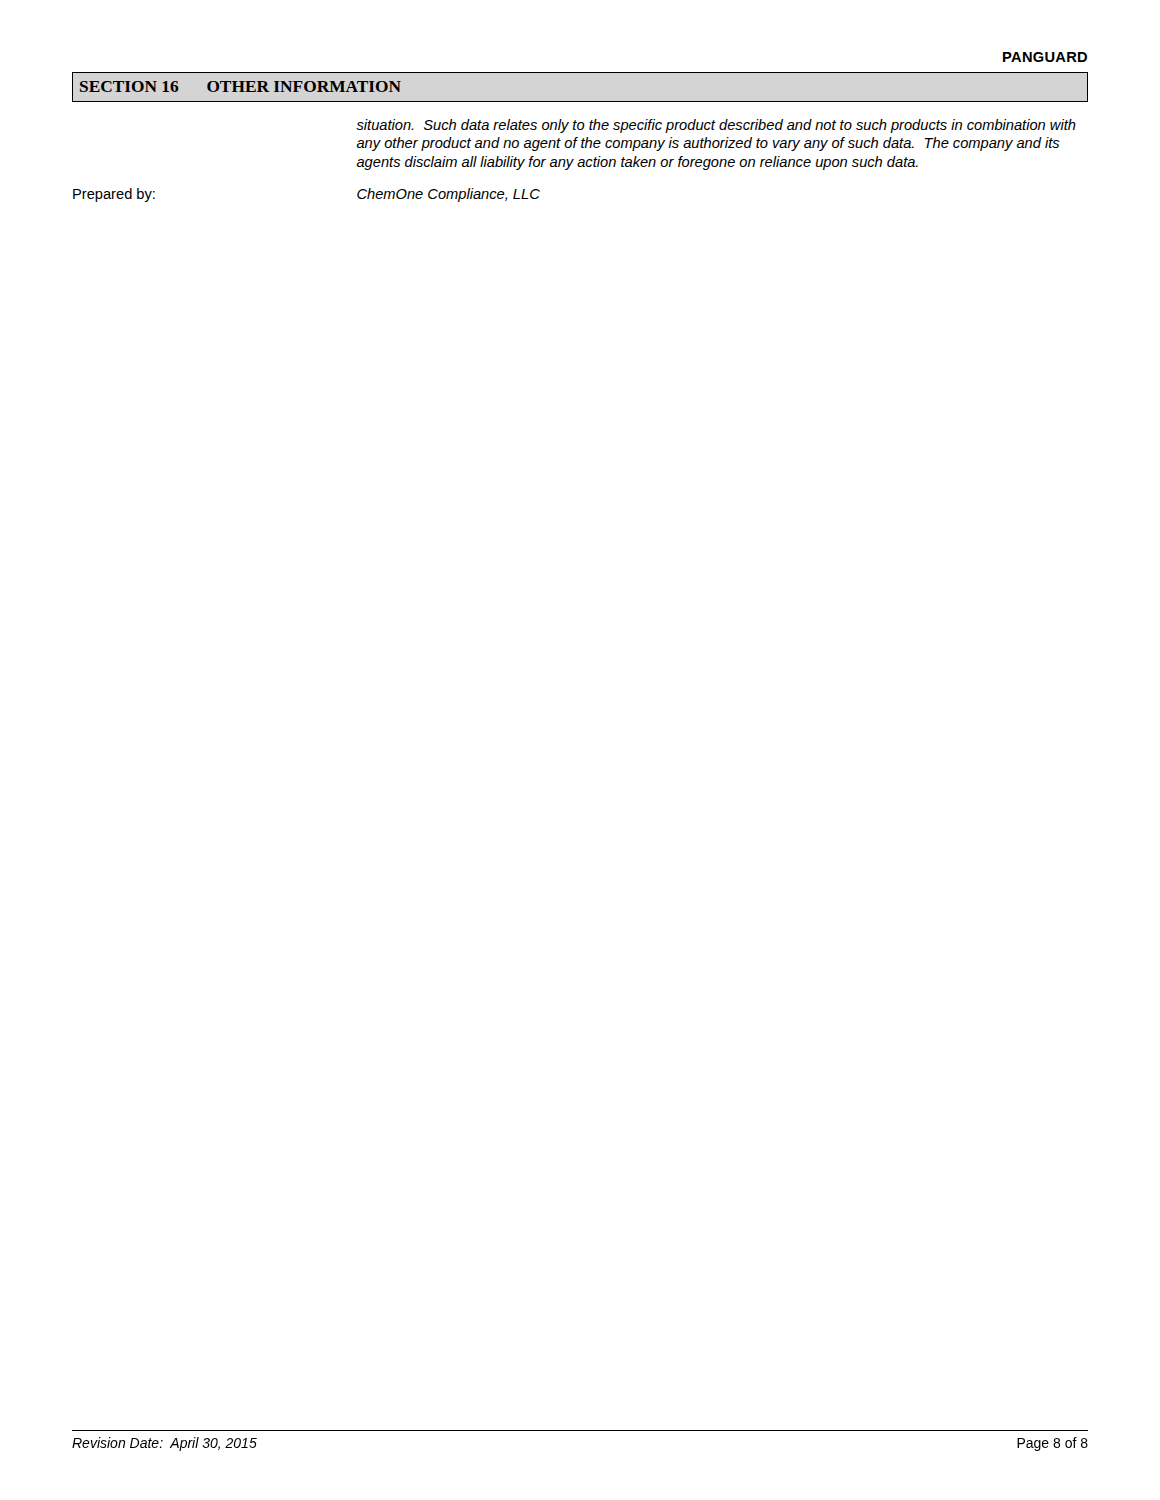PANGUARD
SECTION 16 OTHER INFORMATION
| | situation. Such data relates only to the specific product described and not to such products in combination with any other product and no agent of the company is authorized to vary any of such data. The company and its agents disclaim all liability for any action taken or foregone on reliance upon such data. |
| Prepared by: | ChemOne Compliance, LLC |
Revision Date: April 30, 2015 Page 8 of 8